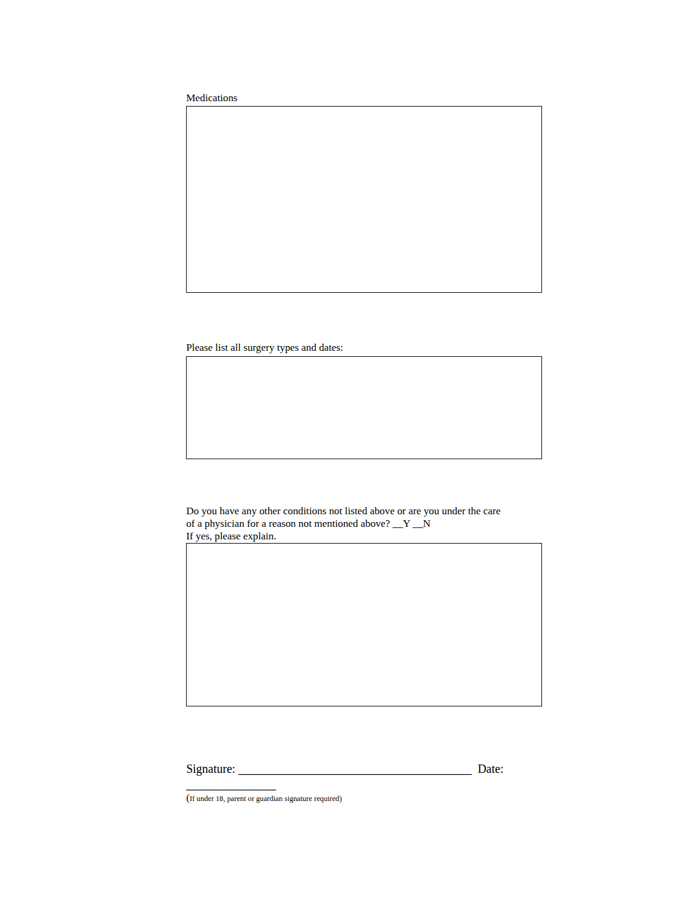Medications
Please list all surgery types and dates:
Do you have any other conditions not listed above or are you under the care of a physician for a reason not mentioned above? __Y __N
If yes, please explain.
Signature: _______________________________________ Date: _______________
(If under 18, parent or guardian signature required)